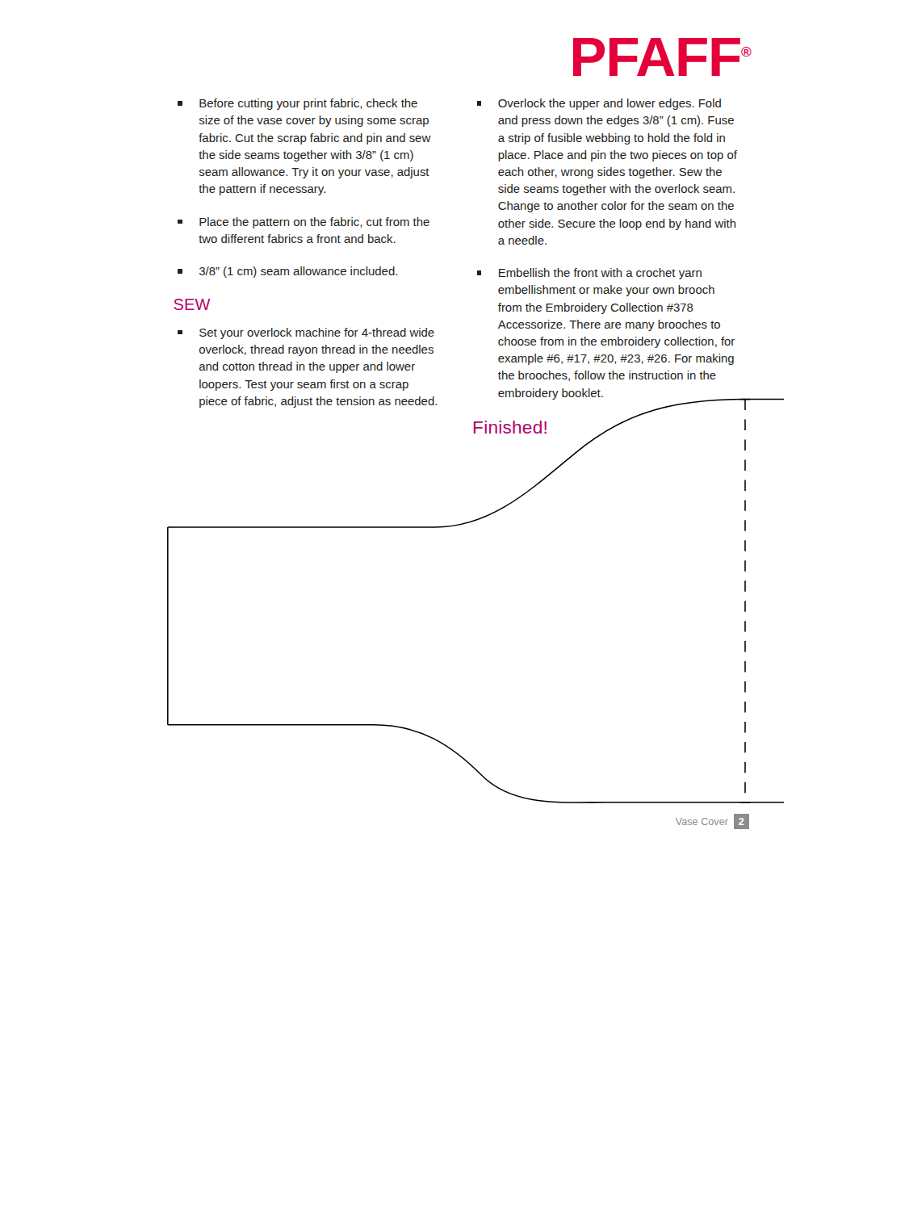PFAFF®
Before cutting your print fabric, check the size of the vase cover by using some scrap fabric. Cut the scrap fabric and pin and sew the side seams together with 3/8” (1 cm) seam allowance. Try it on your vase, adjust the pattern if necessary.
Place the pattern on the fabric, cut from the two different fabrics a front and back.
3/8” (1 cm) seam allowance included.
SEW
Set your overlock machine for 4-thread wide overlock, thread rayon thread in the needles and cotton thread in the upper and lower loopers. Test your seam first on a scrap piece of fabric, adjust the tension as needed.
Overlock the upper and lower edges. Fold and press down the edges 3/8” (1 cm). Fuse a strip of fusible webbing to hold the fold in place. Place and pin the two pieces on top of each other, wrong sides together. Sew the side seams together with the overlock seam. Change to another color for the seam on the other side. Secure the loop end by hand with a needle.
Embellish the front with a crochet yarn embellishment or make your own brooch from the Embroidery Collection #378 Accessorize. There are many brooches to choose from in the embroidery collection, for example #6, #17, #20, #23, #26. For making the brooches, follow the instruction in the embroidery booklet.
Finished!
Vase Cover 2